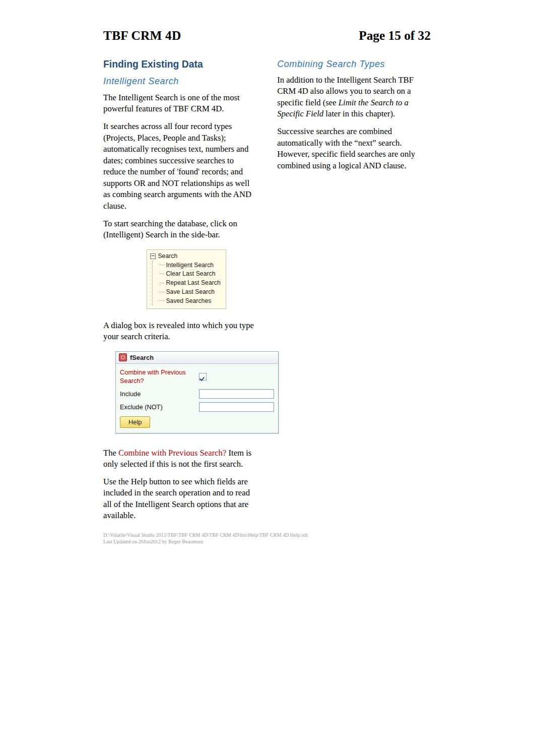TBF CRM 4D
Page 15 of 32
Finding Existing Data
Intelligent Search
The Intelligent Search is one of the most powerful features of TBF CRM 4D.
It searches across all four record types (Projects, Places, People and Tasks); automatically recognises text, numbers and dates; combines successive searches to reduce the number of 'found' records; and supports OR and NOT relationships as well as combing search arguments with the AND clause.
To start searching the database, click on (Intelligent) Search in the side-bar.
Search
Intelligent Search
Clear Last Search
Repeat Last Search
Save Last Search
Saved Searches
A dialog box is revealed into which you type your search criteria.
fSearch
Combine with Previous Search?
Include
Exclude (NOT)
Help
The Combine with Previous Search? Item is only selected if this is not the first search.
Use the Help button to see which fields are included in the search operation and to read all of the Intelligent Search options that are available.
Combining Search Types
In addition to the Intelligent Search TBF CRM 4D also allows you to search on a specific field (see Limit the Search to a Specific Field later in this chapter).
Successive searches are combined automatically with the “next” search. However, specific field searches are only combined using a logical AND clause.
D:\Volatile\Visual Studio 2015\TBF\TBF CRM 4D\TBF CRM 4D\bin\Help\TBF CRM 4D Help.odt
Last Updated on 26Jun2012 by Roger Beaumont